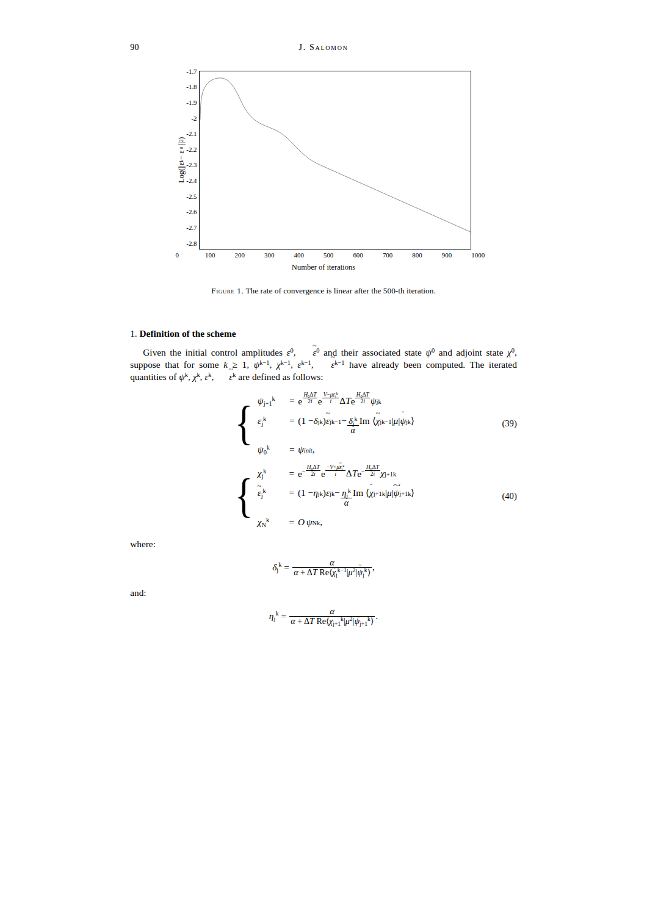90
J. Salomon
Log(||εk − ε∞||2)
-1.7 -1.8 -1.9 -2 -2.1 -2.2 -2.3 -2.4 -2.5 -2.6 -2.7 -2.8
01002003004005006007008009001000
Number of iterations
Figure 1. The rate of convergence is linear after the 500-th iteration.
1. Definition of the scheme
Given the initial control amplitudes ε0, ~ε0 and their associated state ψ0 and adjoint state χ0, suppose that for some k ≥ 1, ψk−1, χk−1, εk−1, ~εk−1 have already been computed. The iterated quantities of ψk, χk, εk, ~εk are defined as follows:
{
ψj+1k = eH0ΔT 2i eV−μεjk i ΔTeH0ΔT 2i ψjk
εjk = (1 − δjk)~εjk−1 − δjk α Im ⟨~χjk−1|μ|˘ψjk⟩
ψ0k = ψinit,
(39)
{
χjk = e−H0ΔT 2i e−V+μ~εjk i ΔTe−H0ΔT 2i χj+1k
~εjk = (1 − ηjk)εjk − ηjk α Im ⟨˘χj+1k|μ|~ψj+1k⟩
χNk = O ψNk,
(40)
where:
δjk = αα + ΔT Re⟨~χjk−1|μ2|˘ψjk⟩,
and:
ηjk = αα + ΔT Re⟨˘χj+1k|μ2|~ψj+1k⟩.